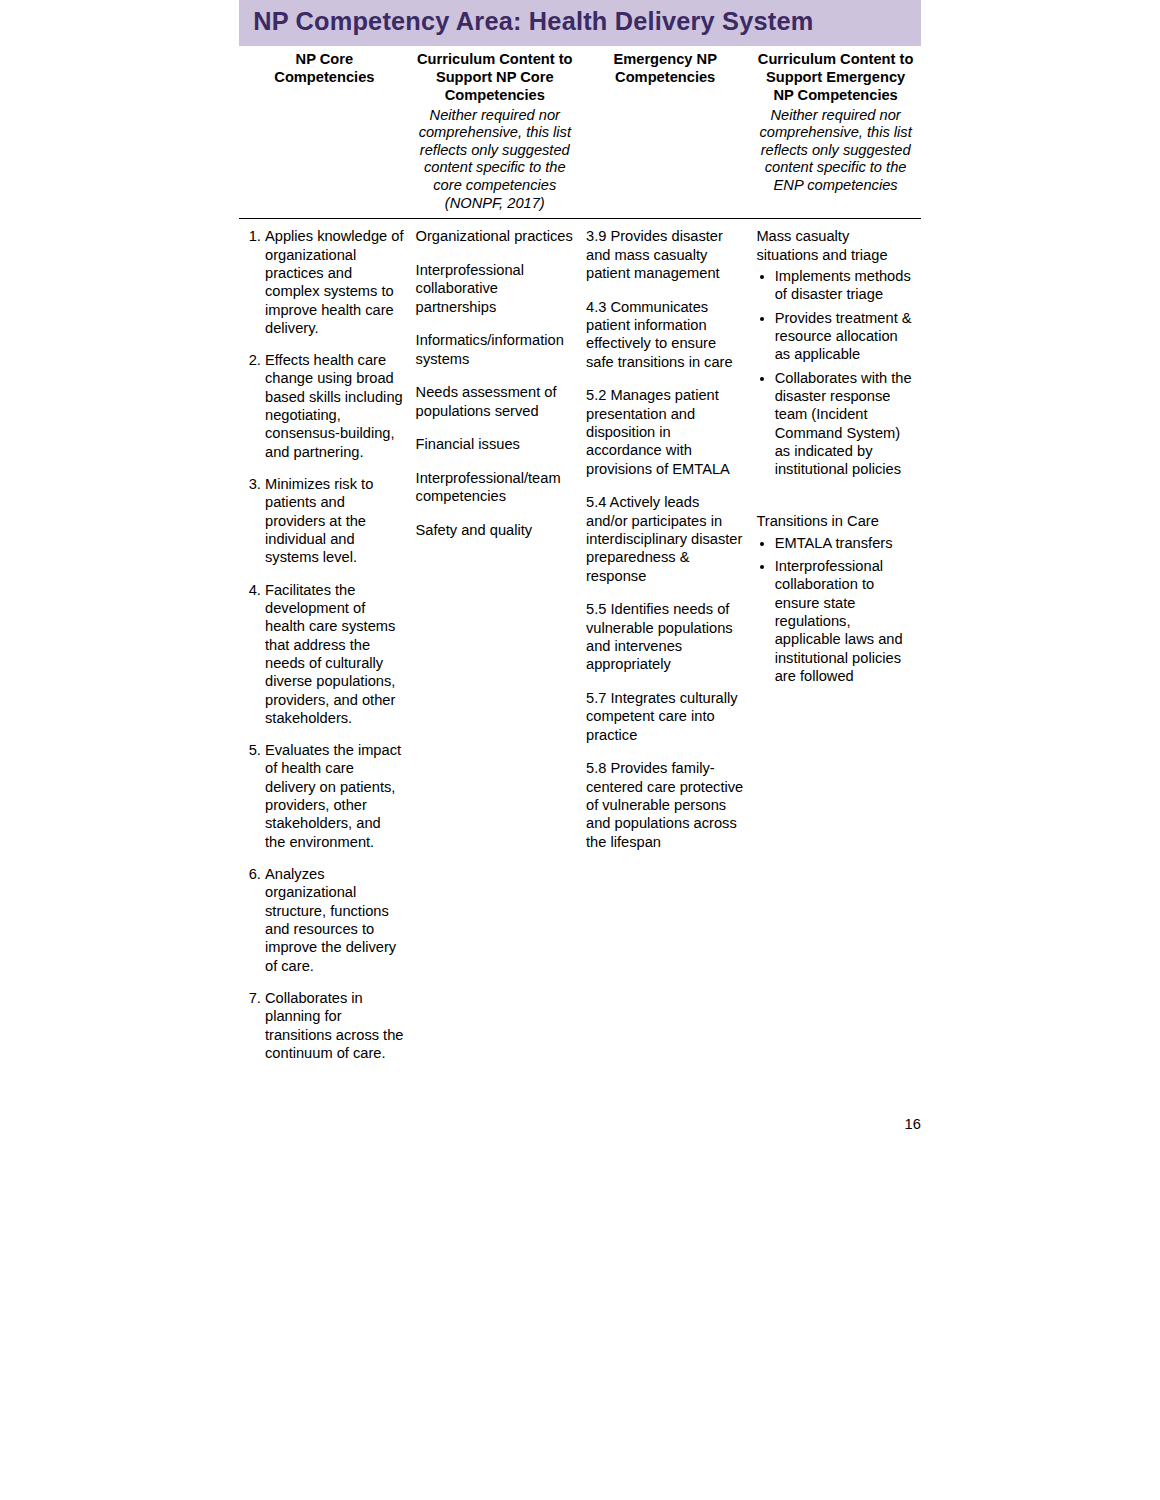NP Competency Area: Health Delivery System
| NP Core Competencies | Curriculum Content to Support NP Core Competencies Neither required nor comprehensive, this list reflects only suggested content specific to the core competencies (NONPF, 2017) | Emergency NP Competencies | Curriculum Content to Support Emergency NP Competencies Neither required nor comprehensive, this list reflects only suggested content specific to the ENP competencies |
| --- | --- | --- | --- |
| Applies knowledge of organizational practices and complex systems to improve health care delivery. Effects health care change using broad based skills including negotiating, consensus-building, and partnering. Minimizes risk to patients and providers at the individual and systems level. Facilitates the development of health care systems that address the needs of culturally diverse populations, providers, and other stakeholders. Evaluates the impact of health care delivery on patients, providers, other stakeholders, and the environment. Analyzes organizational structure, functions and resources to improve the delivery of care. Collaborates in planning for transitions across the continuum of care. | Organizational practices Interprofessional collaborative partnerships Informatics/information systems Needs assessment of populations served Financial issues Interprofessional/team competencies Safety and quality | 3.9 Provides disaster and mass casualty patient management 4.3 Communicates patient information effectively to ensure safe transitions in care 5.2 Manages patient presentation and disposition in accordance with provisions of EMTALA 5.4 Actively leads and/or participates in interdisciplinary disaster preparedness & response 5.5 Identifies needs of vulnerable populations and intervenes appropriately 5.7 Integrates culturally competent care into practice 5.8 Provides family-centered care protective of vulnerable persons and populations across the lifespan | Mass casualty situations and triage Implements methods of disaster triage Provides treatment & resource allocation as applicable Collaborates with the disaster response team (Incident Command System) as indicated by institutional policies Transitions in Care EMTALA transfers Interprofessional collaboration to ensure state regulations, applicable laws and institutional policies are followed |
16